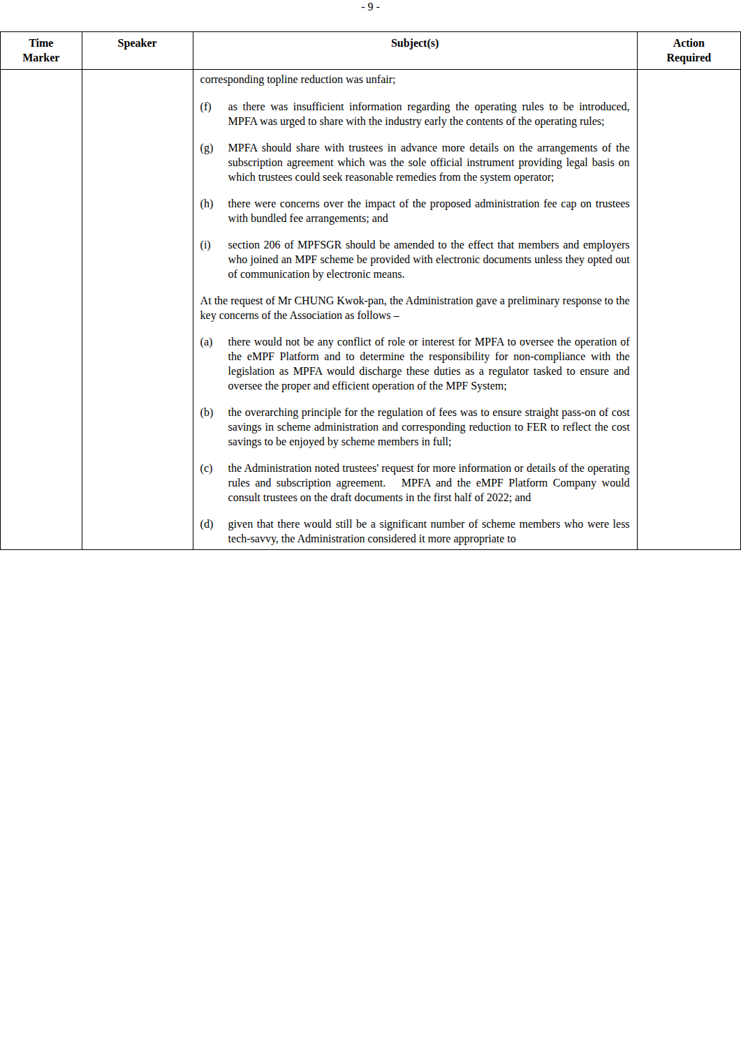- 9 -
| Time Marker | Speaker | Subject(s) | Action Required |
| --- | --- | --- | --- |
| | | corresponding topline reduction was unfair; (f) as there was insufficient information regarding the operating rules to be introduced, MPFA was urged to share with the industry early the contents of the operating rules; (g) MPFA should share with trustees in advance more details on the arrangements of the subscription agreement which was the sole official instrument providing legal basis on which trustees could seek reasonable remedies from the system operator; (h) there were concerns over the impact of the proposed administration fee cap on trustees with bundled fee arrangements; and (i) section 206 of MPFSGR should be amended to the effect that members and employers who joined an MPF scheme be provided with electronic documents unless they opted out of communication by electronic means. At the request of Mr CHUNG Kwok-pan, the Administration gave a preliminary response to the key concerns of the Association as follows – (a) there would not be any conflict of role or interest for MPFA to oversee the operation of the eMPF Platform and to determine the responsibility for non-compliance with the legislation as MPFA would discharge these duties as a regulator tasked to ensure and oversee the proper and efficient operation of the MPF System; (b) the overarching principle for the regulation of fees was to ensure straight pass-on of cost savings in scheme administration and corresponding reduction to FER to reflect the cost savings to be enjoyed by scheme members in full; (c) the Administration noted trustees' request for more information or details of the operating rules and subscription agreement. MPFA and the eMPF Platform Company would consult trustees on the draft documents in the first half of 2022; and (d) given that there would still be a significant number of scheme members who were less tech-savvy, the Administration considered it more appropriate to | |